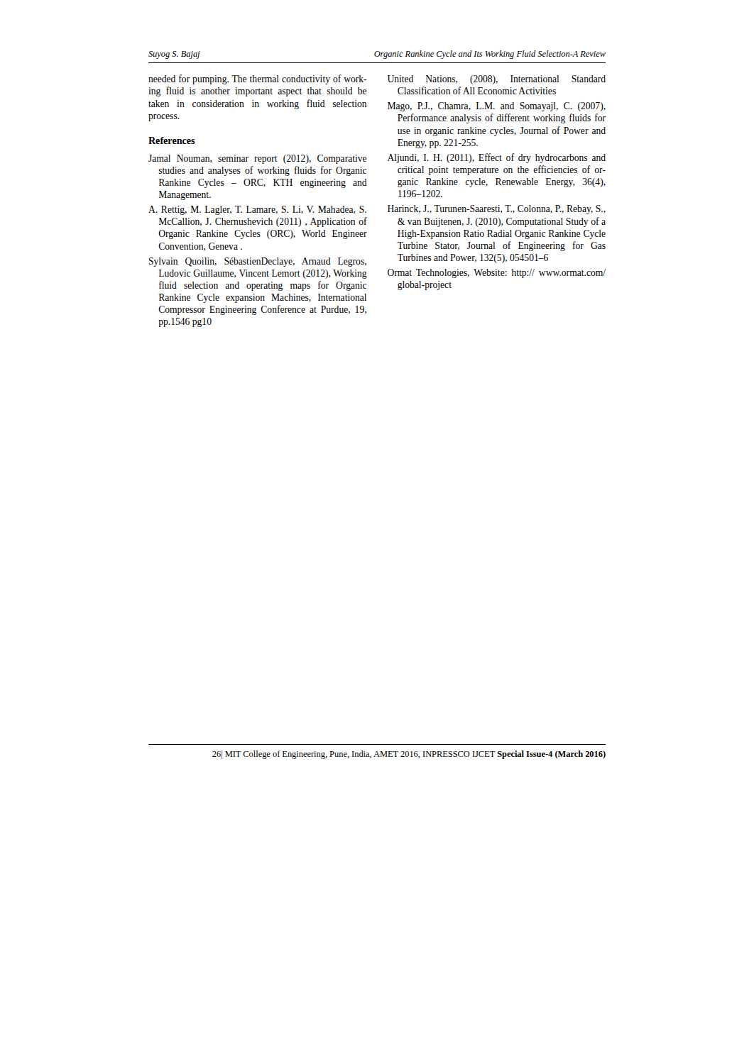Suyog S. Bajaj
Organic Rankine Cycle and Its Working Fluid Selection-A Review
needed for pumping. The thermal conductivity of working fluid is another important aspect that should be taken in consideration in working fluid selection process.
References
Jamal Nouman, seminar report (2012), Comparative studies and analyses of working fluids for Organic Rankine Cycles – ORC, KTH engineering and Management.
A. Rettig, M. Lagler, T. Lamare, S. Li, V. Mahadea, S. McCallion, J. Chernushevich (2011) , Application of Organic Rankine Cycles (ORC), World Engineer Convention, Geneva .
Sylvain Quoilin, SébastienDeclaye, Arnaud Legros, Ludovic Guillaume, Vincent Lemort (2012), Working fluid selection and operating maps for Organic Rankine Cycle expansion Machines, International Compressor Engineering Conference at Purdue, 19, pp.1546 pg10
United Nations, (2008), International Standard Classification of All Economic Activities
Mago, P.J., Chamra, L.M. and Somayajl, C. (2007), Performance analysis of different working fluids for use in organic rankine cycles, Journal of Power and Energy, pp. 221-255.
Aljundi, I. H. (2011), Effect of dry hydrocarbons and critical point temperature on the efficiencies of organic Rankine cycle, Renewable Energy, 36(4), 1196–1202.
Harinck, J., Turunen-Saaresti, T., Colonna, P., Rebay, S., & van Buijtenen, J. (2010), Computational Study of a High-Expansion Ratio Radial Organic Rankine Cycle Turbine Stator, Journal of Engineering for Gas Turbines and Power, 132(5), 054501–6
Ormat Technologies, Website: http:// www.ormat.com/ global-project
26| MIT College of Engineering, Pune, India, AMET 2016, INPRESSCO IJCET Special Issue-4 (March 2016)